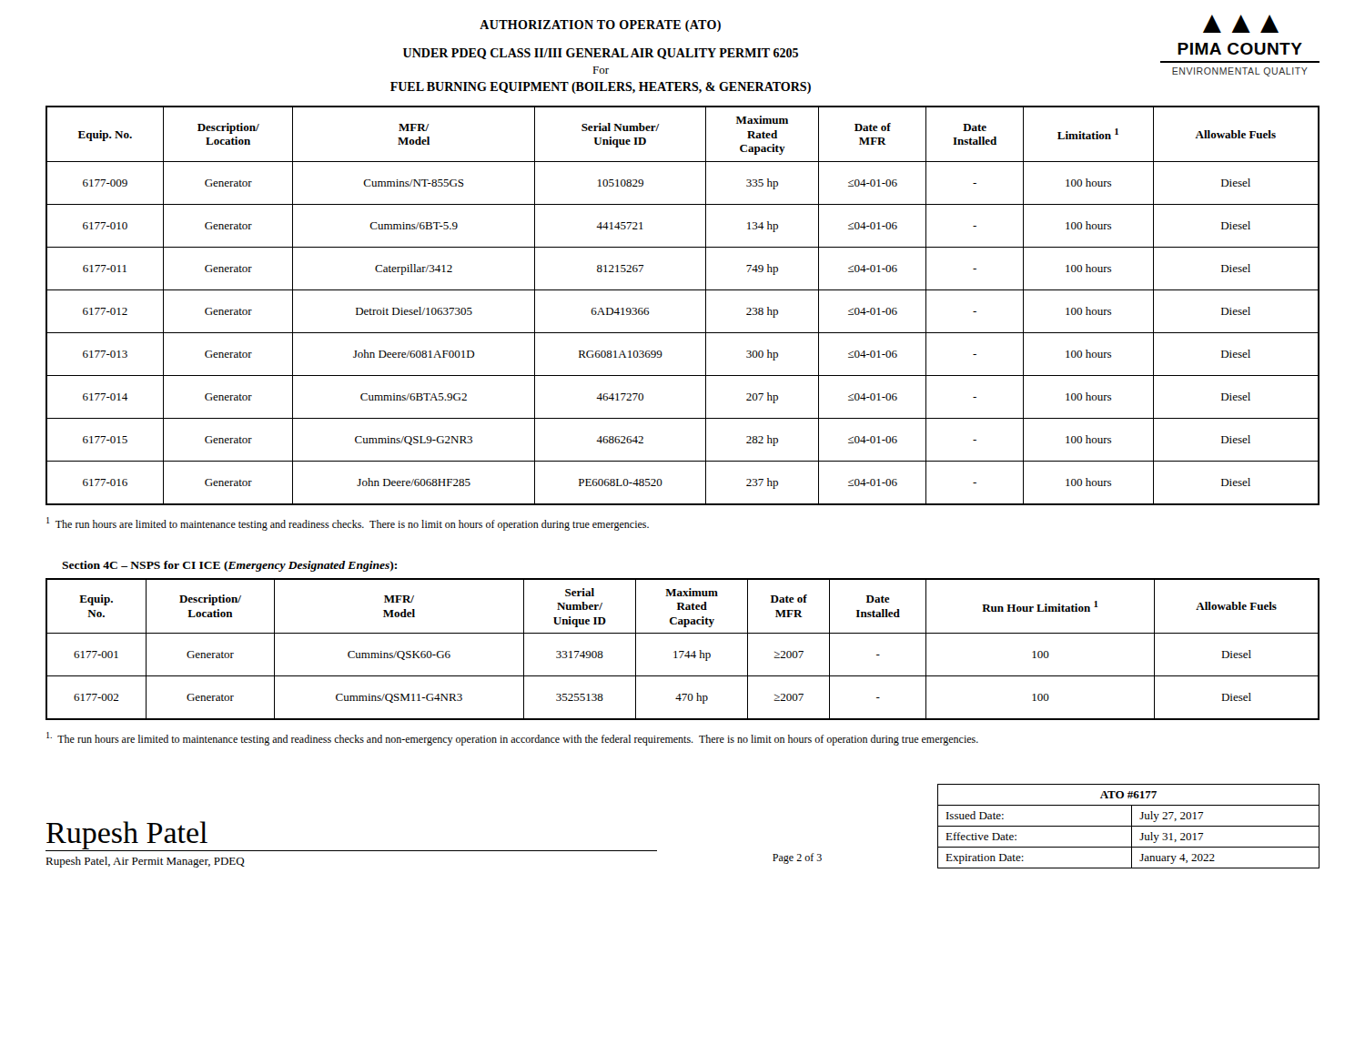▲▲▲
PIMA COUNTY
ENVIRONMENTAL QUALITY
AUTHORIZATION TO OPERATE (ATO)
UNDER PDEQ CLASS II/III GENERAL AIR QUALITY PERMIT 6205
For
FUEL BURNING EQUIPMENT (BOILERS, HEATERS, & GENERATORS)
| Equip. No. | Description/ Location | MFR/ Model | Serial Number/ Unique ID | Maximum Rated Capacity | Date of MFR | Date Installed | Limitation 1 | Allowable Fuels |
| --- | --- | --- | --- | --- | --- | --- | --- | --- |
| 6177-009 | Generator | Cummins/NT-855GS | 10510829 | 335 hp | ≤04-01-06 | - | 100 hours | Diesel |
| 6177-010 | Generator | Cummins/6BT-5.9 | 44145721 | 134 hp | ≤04-01-06 | - | 100 hours | Diesel |
| 6177-011 | Generator | Caterpillar/3412 | 81215267 | 749 hp | ≤04-01-06 | - | 100 hours | Diesel |
| 6177-012 | Generator | Detroit Diesel/10637305 | 6AD419366 | 238 hp | ≤04-01-06 | - | 100 hours | Diesel |
| 6177-013 | Generator | John Deere/6081AF001D | RG6081A103699 | 300 hp | ≤04-01-06 | - | 100 hours | Diesel |
| 6177-014 | Generator | Cummins/6BTA5.9G2 | 46417270 | 207 hp | ≤04-01-06 | - | 100 hours | Diesel |
| 6177-015 | Generator | Cummins/QSL9-G2NR3 | 46862642 | 282 hp | ≤04-01-06 | - | 100 hours | Diesel |
| 6177-016 | Generator | John Deere/6068HF285 | PE6068L0-48520 | 237 hp | ≤04-01-06 | - | 100 hours | Diesel |
1 The run hours are limited to maintenance testing and readiness checks. There is no limit on hours of operation during true emergencies.
Section 4C – NSPS for CI ICE (Emergency Designated Engines):
| Equip. No. | Description/ Location | MFR/ Model | Serial Number/ Unique ID | Maximum Rated Capacity | Date of MFR | Date Installed | Run Hour Limitation 1 | Allowable Fuels |
| --- | --- | --- | --- | --- | --- | --- | --- | --- |
| 6177-001 | Generator | Cummins/QSK60-G6 | 33174908 | 1744 hp | ≥2007 | - | 100 | Diesel |
| 6177-002 | Generator | Cummins/QSM11-G4NR3 | 35255138 | 470 hp | ≥2007 | - | 100 | Diesel |
1. The run hours are limited to maintenance testing and readiness checks and non-emergency operation in accordance with the federal requirements. There is no limit on hours of operation during true emergencies.
Rupesh Patel
Rupesh Patel, Air Permit Manager, PDEQ
Page 2 of 3
| ATO #6177 |
| --- |
| Issued Date: | July 27, 2017 |
| Effective Date: | July 31, 2017 |
| Expiration Date: | January 4, 2022 |